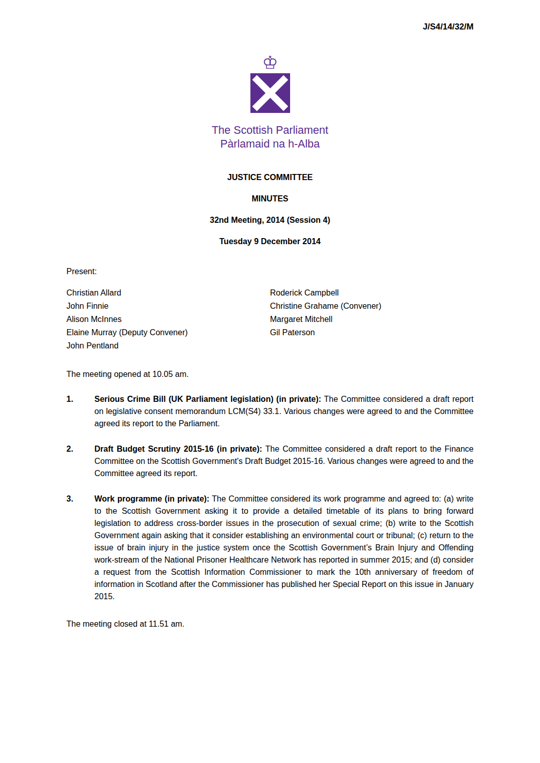J/S4/14/32/M
♔
The Scottish Parliament
Pàrlamaid na h-Alba
JUSTICE COMMITTEE
MINUTES
32nd Meeting, 2014 (Session 4)
Tuesday 9 December 2014
Present:
| Christian Allard | Roderick Campbell |
| John Finnie | Christine Grahame (Convener) |
| Alison McInnes | Margaret Mitchell |
| Elaine Murray (Deputy Convener) | Gil Paterson |
| John Pentland | |
The meeting opened at 10.05 am.
Serious Crime Bill (UK Parliament legislation) (in private): The Committee considered a draft report on legislative consent memorandum LCM(S4) 33.1. Various changes were agreed to and the Committee agreed its report to the Parliament.
Draft Budget Scrutiny 2015-16 (in private): The Committee considered a draft report to the Finance Committee on the Scottish Government's Draft Budget 2015-16. Various changes were agreed to and the Committee agreed its report.
Work programme (in private): The Committee considered its work programme and agreed to: (a) write to the Scottish Government asking it to provide a detailed timetable of its plans to bring forward legislation to address cross-border issues in the prosecution of sexual crime; (b) write to the Scottish Government again asking that it consider establishing an environmental court or tribunal; (c) return to the issue of brain injury in the justice system once the Scottish Government’s Brain Injury and Offending work-stream of the National Prisoner Healthcare Network has reported in summer 2015; and (d) consider a request from the Scottish Information Commissioner to mark the 10th anniversary of freedom of information in Scotland after the Commissioner has published her Special Report on this issue in January 2015.
The meeting closed at 11.51 am.